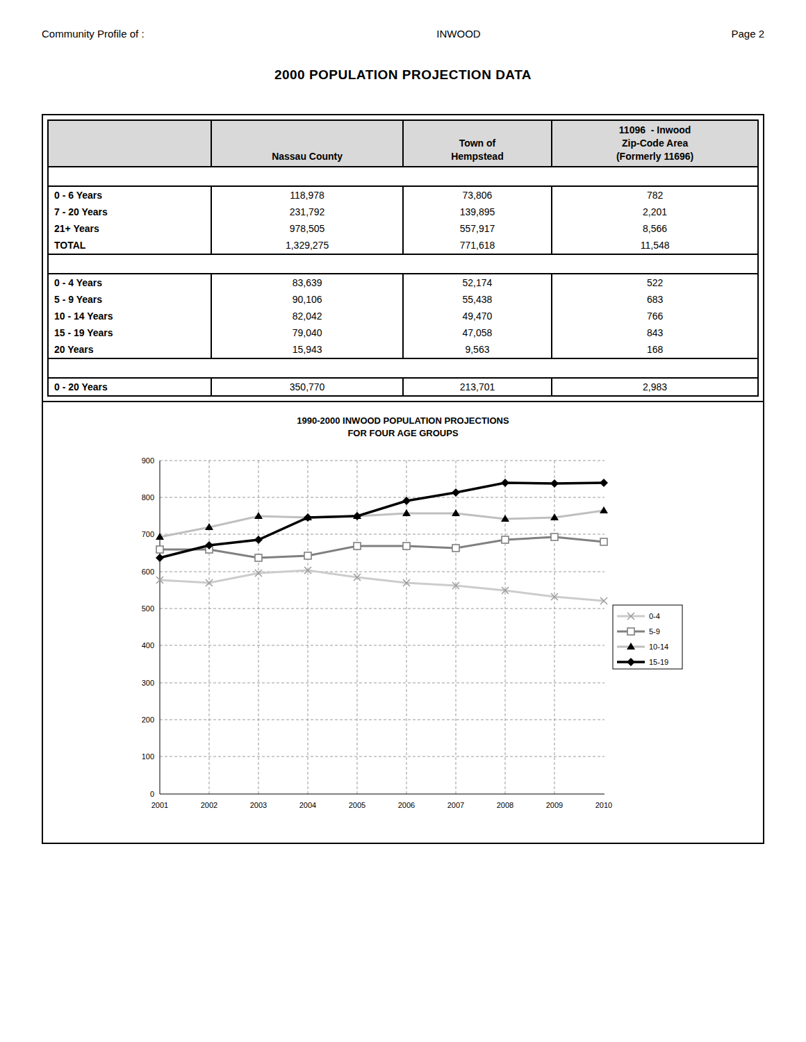Community Profile of :
INWOOD
Page 2
2000 POPULATION PROJECTION DATA
| | Nassau County | Town of Hempstead | 11096 - Inwood Zip-Code Area (Formerly 11696) |
| --- | --- | --- | --- |
| 0 - 6 Years | 118,978 | 73,806 | 782 |
| 7 - 20 Years | 231,792 | 139,895 | 2,201 |
| 21+ Years | 978,505 | 557,917 | 8,566 |
| TOTAL | 1,329,275 | 771,618 | 11,548 |
| 0 - 4 Years | 83,639 | 52,174 | 522 |
| 5 - 9 Years | 90,106 | 55,438 | 683 |
| 10 - 14 Years | 82,042 | 49,470 | 766 |
| 15 - 19 Years | 79,040 | 47,058 | 843 |
| 20 Years | 15,943 | 9,563 | 168 |
| 0 - 20 Years | 350,770 | 213,701 | 2,983 |
1990-2000 INWOOD POPULATION PROJECTIONS
FOR FOUR AGE GROUPS
0 100 200 300 400 500 600 700 800 900 2001 2002 2003 2004 2005 2006 2007 2008 2009 2010 0-4 5-9 10-14 15-19